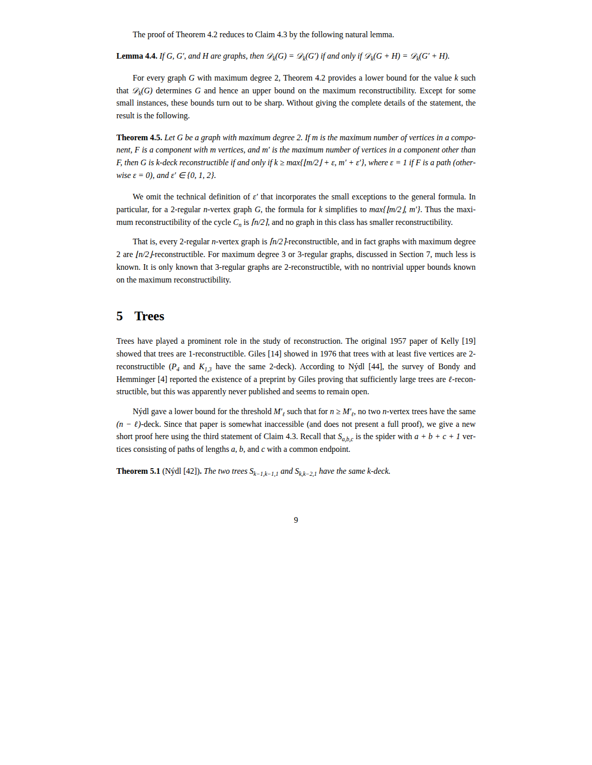The proof of Theorem 4.2 reduces to Claim 4.3 by the following natural lemma.
Lemma 4.4. If G, G′, and H are graphs, then 𝒟k(G) = 𝒟k(G′) if and only if 𝒟k(G + H) = 𝒟k(G′ + H).
For every graph G with maximum degree 2, Theorem 4.2 provides a lower bound for the value k such that 𝒟k(G) determines G and hence an upper bound on the maximum reconstructibility. Except for some small instances, these bounds turn out to be sharp. Without giving the complete details of the statement, the result is the following.
Theorem 4.5. Let G be a graph with maximum degree 2. If m is the maximum number of vertices in a component, F is a component with m vertices, and m′ is the maximum number of vertices in a component other than F, then G is k-deck reconstructible if and only if k ≥ max{⌊m/2⌋ + ε, m′ + ε′}, where ε = 1 if F is a path (otherwise ε = 0), and ε′ ∈ {0, 1, 2}.
We omit the technical definition of ε′ that incorporates the small exceptions to the general formula. In particular, for a 2-regular n-vertex graph G, the formula for k simplifies to max{⌊m/2⌋, m′}. Thus the maximum reconstructibility of the cycle Cn is ⌈n/2⌉, and no graph in this class has smaller reconstructibility.
That is, every 2-regular n-vertex graph is ⌈n/2⌉-reconstructible, and in fact graphs with maximum degree 2 are ⌊n/2⌋-reconstructible. For maximum degree 3 or 3-regular graphs, discussed in Section 7, much less is known. It is only known that 3-regular graphs are 2-reconstructible, with no nontrivial upper bounds known on the maximum reconstructibility.
5 Trees
Trees have played a prominent role in the study of reconstruction. The original 1957 paper of Kelly [19] showed that trees are 1-reconstructible. Giles [14] showed in 1976 that trees with at least five vertices are 2-reconstructible (P4 and K1,3 have the same 2-deck). According to Nýdl [44], the survey of Bondy and Hemminger [4] reported the existence of a preprint by Giles proving that sufficiently large trees are ℓ-reconstructible, but this was apparently never published and seems to remain open.
Nýdl gave a lower bound for the threshold M′ℓ such that for n ≥ M′ℓ, no two n-vertex trees have the same (n − ℓ)-deck. Since that paper is somewhat inaccessible (and does not present a full proof), we give a new short proof here using the third statement of Claim 4.3. Recall that Sa,b,c is the spider with a + b + c + 1 vertices consisting of paths of lengths a, b, and c with a common endpoint.
Theorem 5.1 (Nýdl [42]). The two trees Sk−1,k−1,1 and Sk,k−2,1 have the same k-deck.
9